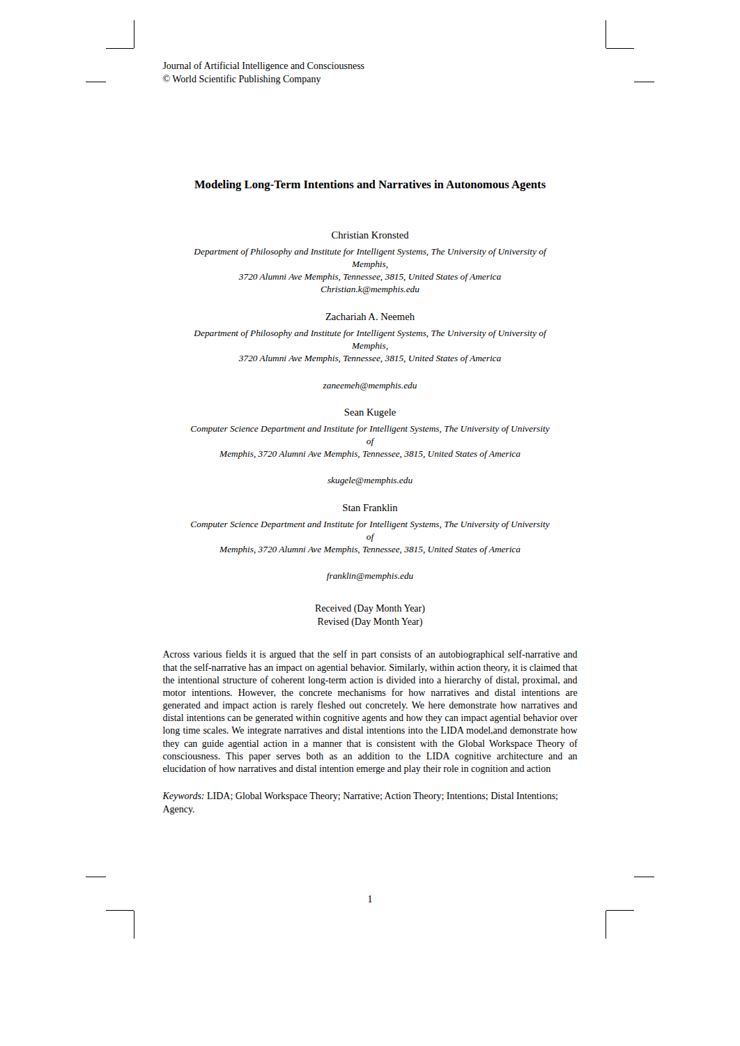Journal of Artificial Intelligence and Consciousness
© World Scientific Publishing Company
Modeling Long-Term Intentions and Narratives in Autonomous Agents
Christian Kronsted
Department of Philosophy and Institute for Intelligent Systems, The University of University of Memphis,
3720 Alumni Ave Memphis, Tennessee, 3815, United States of America
Christian.k@memphis.edu
Zachariah A. Neemeh
Department of Philosophy and Institute for Intelligent Systems, The University of University of Memphis,
3720 Alumni Ave Memphis, Tennessee, 3815, United States of America
zaneemeh@memphis.edu
Sean Kugele
Computer Science Department and Institute for Intelligent Systems, The University of University of
Memphis, 3720 Alumni Ave Memphis, Tennessee, 3815, United States of America
skugele@memphis.edu
Stan Franklin
Computer Science Department and Institute for Intelligent Systems, The University of University of
Memphis, 3720 Alumni Ave Memphis, Tennessee, 3815, United States of America
franklin@memphis.edu
Received (Day Month Year)
Revised (Day Month Year)
Across various fields it is argued that the self in part consists of an autobiographical self-narrative and that the self-narrative has an impact on agential behavior. Similarly, within action theory, it is claimed that the intentional structure of coherent long-term action is divided into a hierarchy of distal, proximal, and motor intentions. However, the concrete mechanisms for how narratives and distal intentions are generated and impact action is rarely fleshed out concretely. We here demonstrate how narratives and distal intentions can be generated within cognitive agents and how they can impact agential behavior over long time scales. We integrate narratives and distal intentions into the LIDA model,and demonstrate how they can guide agential action in a manner that is consistent with the Global Workspace Theory of consciousness. This paper serves both as an addition to the LIDA cognitive architecture and an elucidation of how narratives and distal intention emerge and play their role in cognition and action
Keywords: LIDA; Global Workspace Theory; Narrative; Action Theory; Intentions; Distal Intentions; Agency.
1